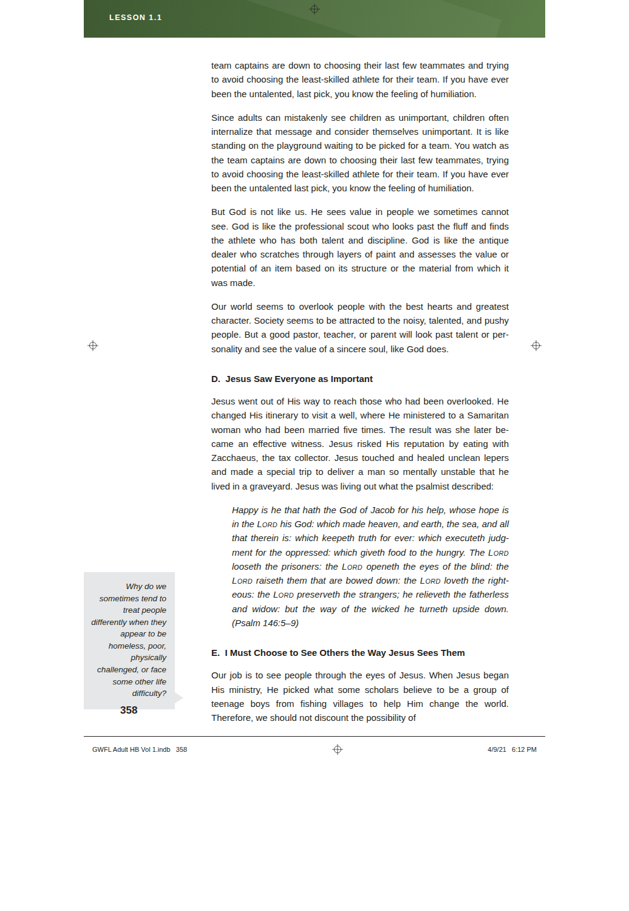Lesson 1.1
Why do we sometimes tend to treat people differently when they appear to be homeless, poor, physically challenged, or face some other life difficulty?
team captains are down to choosing their last few teammates and trying to avoid choosing the least-skilled athlete for their team. If you have ever been the untalented, last pick, you know the feeling of humiliation.
Since adults can mistakenly see children as unimportant, children often internalize that message and consider themselves unimportant. It is like standing on the playground waiting to be picked for a team. You watch as the team captains are down to choosing their last few teammates, trying to avoid choosing the least-skilled athlete for their team. If you have ever been the untalented last pick, you know the feeling of humiliation.
But God is not like us. He sees value in people we sometimes cannot see. God is like the professional scout who looks past the fluff and finds the athlete who has both talent and discipline. God is like the antique dealer who scratches through layers of paint and assesses the value or potential of an item based on its structure or the material from which it was made.
Our world seems to overlook people with the best hearts and greatest character. Society seems to be attracted to the noisy, talented, and pushy people. But a good pastor, teacher, or parent will look past talent or personality and see the value of a sincere soul, like God does.
D. Jesus Saw Everyone as Important
Jesus went out of His way to reach those who had been overlooked. He changed His itinerary to visit a well, where He ministered to a Samaritan woman who had been married five times. The result was she later became an effective witness. Jesus risked His reputation by eating with Zacchaeus, the tax collector. Jesus touched and healed unclean lepers and made a special trip to deliver a man so mentally unstable that he lived in a graveyard. Jesus was living out what the psalmist described:
Happy is he that hath the God of Jacob for his help, whose hope is in the Lord his God: which made heaven, and earth, the sea, and all that therein is: which keepeth truth for ever: which executeth judgment for the oppressed: which giveth food to the hungry. The Lord looseth the prisoners: the Lord openeth the eyes of the blind: the Lord raiseth them that are bowed down: the Lord loveth the righteous: the Lord preserveth the strangers; he relieveth the fatherless and widow: but the way of the wicked he turneth upside down. (Psalm 146:5–9)
E. I Must Choose to See Others the Way Jesus Sees Them
Our job is to see people through the eyes of Jesus. When Jesus began His ministry, He picked what some scholars believe to be a group of teenage boys from fishing villages to help Him change the world. Therefore, we should not discount the possibility of
358
GWFL Adult HB Vol 1.indb 358
4/9/21 6:12 PM